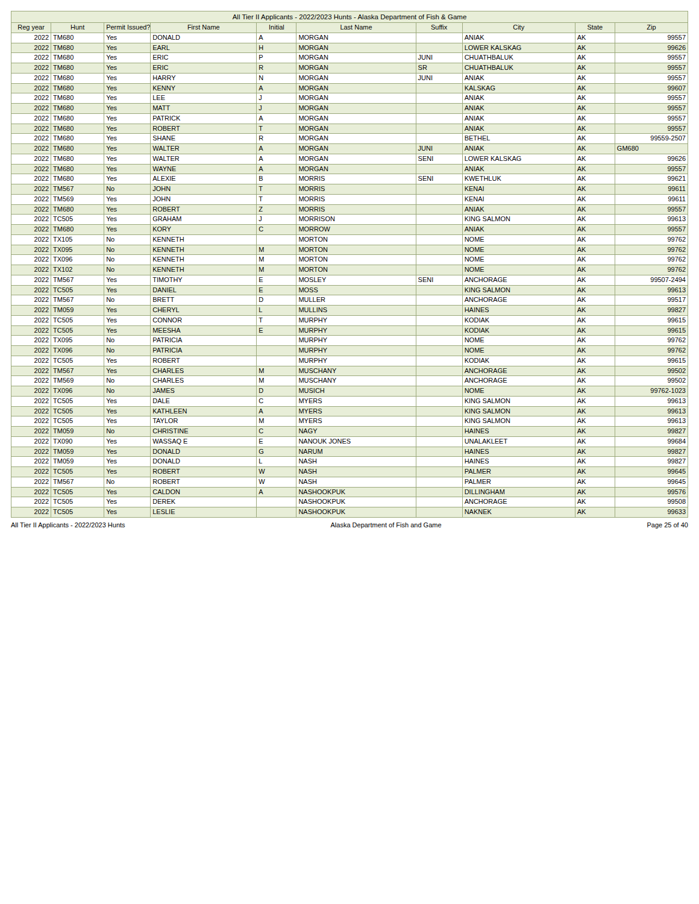All Tier II Applicants - 2022/2023 Hunts - Alaska Department of Fish & Game
| Reg year | Hunt | Permit Issued? | First Name | Initial | Last Name | Suffix | City | State | Zip |
| --- | --- | --- | --- | --- | --- | --- | --- | --- | --- |
| 2022 | TM680 | Yes | DONALD | A | MORGAN | | ANIAK | AK | 99557 |
| 2022 | TM680 | Yes | EARL | H | MORGAN | | LOWER KALSKAG | AK | 99626 |
| 2022 | TM680 | Yes | ERIC | P | MORGAN | JUNI | CHUATHBALUK | AK | 99557 |
| 2022 | TM680 | Yes | ERIC | R | MORGAN | SR | CHUATHBALUK | AK | 99557 |
| 2022 | TM680 | Yes | HARRY | N | MORGAN | JUNI | ANIAK | AK | 99557 |
| 2022 | TM680 | Yes | KENNY | A | MORGAN | | KALSKAG | AK | 99607 |
| 2022 | TM680 | Yes | LEE | J | MORGAN | | ANIAK | AK | 99557 |
| 2022 | TM680 | Yes | MATT | J | MORGAN | | ANIAK | AK | 99557 |
| 2022 | TM680 | Yes | PATRICK | A | MORGAN | | ANIAK | AK | 99557 |
| 2022 | TM680 | Yes | ROBERT | T | MORGAN | | ANIAK | AK | 99557 |
| 2022 | TM680 | Yes | SHANE | R | MORGAN | | BETHEL | AK | 99559-2507 |
| 2022 | TM680 | Yes | WALTER | A | MORGAN | JUNI | ANIAK | AK | GM680 |
| 2022 | TM680 | Yes | WALTER | A | MORGAN | SENI | LOWER KALSKAG | AK | 99626 |
| 2022 | TM680 | Yes | WAYNE | A | MORGAN | | ANIAK | AK | 99557 |
| 2022 | TM680 | Yes | ALEXIE | B | MORRIS | SENI | KWETHLUK | AK | 99621 |
| 2022 | TM567 | No | JOHN | T | MORRIS | | KENAI | AK | 99611 |
| 2022 | TM569 | Yes | JOHN | T | MORRIS | | KENAI | AK | 99611 |
| 2022 | TM680 | Yes | ROBERT | Z | MORRIS | | ANIAK | AK | 99557 |
| 2022 | TC505 | Yes | GRAHAM | J | MORRISON | | KING SALMON | AK | 99613 |
| 2022 | TM680 | Yes | KORY | C | MORROW | | ANIAK | AK | 99557 |
| 2022 | TX105 | No | KENNETH | | MORTON | | NOME | AK | 99762 |
| 2022 | TX095 | No | KENNETH | M | MORTON | | NOME | AK | 99762 |
| 2022 | TX096 | No | KENNETH | M | MORTON | | NOME | AK | 99762 |
| 2022 | TX102 | No | KENNETH | M | MORTON | | NOME | AK | 99762 |
| 2022 | TM567 | Yes | TIMOTHY | E | MOSLEY | SENI | ANCHORAGE | AK | 99507-2494 |
| 2022 | TC505 | Yes | DANIEL | E | MOSS | | KING SALMON | AK | 99613 |
| 2022 | TM567 | No | BRETT | D | MULLER | | ANCHORAGE | AK | 99517 |
| 2022 | TM059 | Yes | CHERYL | L | MULLINS | | HAINES | AK | 99827 |
| 2022 | TC505 | Yes | CONNOR | T | MURPHY | | KODIAK | AK | 99615 |
| 2022 | TC505 | Yes | MEESHA | E | MURPHY | | KODIAK | AK | 99615 |
| 2022 | TX095 | No | PATRICIA | | MURPHY | | NOME | AK | 99762 |
| 2022 | TX096 | No | PATRICIA | | MURPHY | | NOME | AK | 99762 |
| 2022 | TC505 | Yes | ROBERT | | MURPHY | | KODIAK | AK | 99615 |
| 2022 | TM567 | Yes | CHARLES | M | MUSCHANY | | ANCHORAGE | AK | 99502 |
| 2022 | TM569 | No | CHARLES | M | MUSCHANY | | ANCHORAGE | AK | 99502 |
| 2022 | TX096 | No | JAMES | D | MUSICH | | NOME | AK | 99762-1023 |
| 2022 | TC505 | Yes | DALE | C | MYERS | | KING SALMON | AK | 99613 |
| 2022 | TC505 | Yes | KATHLEEN | A | MYERS | | KING SALMON | AK | 99613 |
| 2022 | TC505 | Yes | TAYLOR | M | MYERS | | KING SALMON | AK | 99613 |
| 2022 | TM059 | No | CHRISTINE | C | NAGY | | HAINES | AK | 99827 |
| 2022 | TX090 | Yes | WASSAQ E | E | NANOUK JONES | | UNALAKLEET | AK | 99684 |
| 2022 | TM059 | Yes | DONALD | G | NARUM | | HAINES | AK | 99827 |
| 2022 | TM059 | Yes | DONALD | L | NASH | | HAINES | AK | 99827 |
| 2022 | TC505 | Yes | ROBERT | W | NASH | | PALMER | AK | 99645 |
| 2022 | TM567 | No | ROBERT | W | NASH | | PALMER | AK | 99645 |
| 2022 | TC505 | Yes | CALDON | A | NASHOOKPUK | | DILLINGHAM | AK | 99576 |
| 2022 | TC505 | Yes | DEREK | | NASHOOKPUK | | ANCHORAGE | AK | 99508 |
| 2022 | TC505 | Yes | LESLIE | | NASHOOKPUK | | NAKNEK | AK | 99633 |
All Tier II Applicants - 2022/2023 Hunts Alaska Department of Fish and Game Page 25 of 40